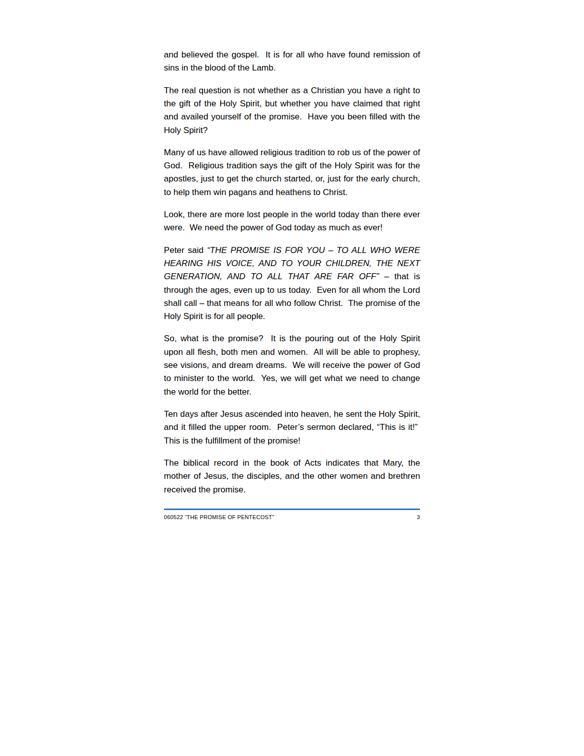and believed the gospel. It is for all who have found remission of sins in the blood of the Lamb.
The real question is not whether as a Christian you have a right to the gift of the Holy Spirit, but whether you have claimed that right and availed yourself of the promise. Have you been filled with the Holy Spirit?
Many of us have allowed religious tradition to rob us of the power of God. Religious tradition says the gift of the Holy Spirit was for the apostles, just to get the church started, or, just for the early church, to help them win pagans and heathens to Christ.
Look, there are more lost people in the world today than there ever were. We need the power of God today as much as ever!
Peter said “THE PROMISE IS FOR YOU – TO ALL WHO WERE HEARING HIS VOICE, AND TO YOUR CHILDREN, THE NEXT GENERATION, AND TO ALL THAT ARE FAR OFF” – that is through the ages, even up to us today. Even for all whom the Lord shall call – that means for all who follow Christ. The promise of the Holy Spirit is for all people.
So, what is the promise? It is the pouring out of the Holy Spirit upon all flesh, both men and women. All will be able to prophesy, see visions, and dream dreams. We will receive the power of God to minister to the world. Yes, we will get what we need to change the world for the better.
Ten days after Jesus ascended into heaven, he sent the Holy Spirit, and it filled the upper room. Peter’s sermon declared, “This is it!” This is the fulfillment of the promise!
The biblical record in the book of Acts indicates that Mary, the mother of Jesus, the disciples, and the other women and brethren received the promise.
060522 “THE PROMISE OF PENTECOST” 3